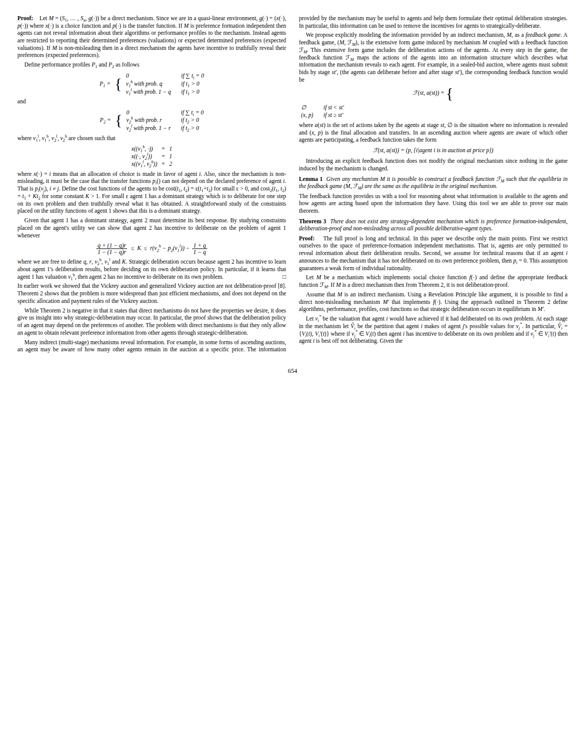Proof: Let M = (S1, … , Sn, g(·)) be a direct mechanism. Since we are in a quasi-linear environment, g(·) = (x(·), p(·)) where x(·) is a choice function and p(·) is the transfer function. If M is preference formation independent then agents can not reveal information about their algorithms or performance profiles to the mechanism. Instead agents are restricted to reporting their determined preferences (valuations) or expected determined preferences (expected valuations). If M is non-misleading then in a direct mechanism the agents have incentive to truthfully reveal their preferences (expected preferences).
Define performance profiles P1 and P2 as follows
| P 1 = | { | 0 | if ∑ t i = 0 |
| v 1 h with prob. q | if t 1 > 0 |
| v 1 l with prob. 1 − q | if t 1 > 0 |
and
| P 2 = | { | 0 | if ∑ t i = 0 |
| v 2 h with prob. r | if t 2 > 0 |
| v 2 l with prob. 1 − r | if t 2 > 0 |
where v1l, v1h, v2l, v2h are chosen such that
| x (( v 1 h , ·)) | = | 1 |
| x ((·, v 2 l )) | = | 1 |
| x (( v 1 l , v 2 h )) | = | 2 |
where x(·) = i means that an allocation of choice is made in favor of agent i. Also, since the mechanism is non-misleading, it must be the case that the transfer functions pi() can not depend on the declared preference of agent i. That is pi(vj), i ≠ j. Define the cost functions of the agents to be cost(t1, t2) = ε(t1+t2) for small ε > 0, and cost2(t1, t2) = t1 + Kt2 for some constant K > 1. For small ε agent 1 has a dominant strategy which is to deliberate for one step on its own problem and then truthfully reveal what it has obtained. A straightforward study of the constraints placed on the utility functions of agent 1 shows that this is a dominant strategy.
Given that agent 1 has a dominant strategy, agent 2 must determine its best response. By studying constraints placed on the agent's utility we can show that agent 2 has incentive to deliberate on the problem of agent 1 whenever
q + (1 − q)r 1 − (1 − q)r ≤ K ≤ r(v2h − p2(v1l)) − 1 + q 1 − q
where we are free to define q, r, v2h, v1l and K. Strategic deliberation occurs because agent 2 has incentive to learn about agent 1's deliberation results, before deciding on its own deliberation policy. In particular, if it learns that agent 1 has valuation v1h, then agent 2 has no incentive to deliberate on its own problem. □
In earlier work we showed that the Vickrey auction and generalized Vickrey auction are not deliberation-proof [8]. Theorem 2 shows that the problem is more widespread than just efficient mechanisms, and does not depend on the specific allocation and payment rules of the Vickrey auction.
While Theorem 2 is negative in that it states that direct mechanisms do not have the properties we desire, it does give us insight into why strategic-deliberation may occur. In particular, the proof shows that the deliberation policy of an agent may depend on the preferences of another. The problem with direct mechanisms is that they only allow an agent to obtain relevant preference information from other agents through strategic-deliberation.
Many indirect (multi-stage) mechanisms reveal information. For example, in some forms of ascending auctions, an agent may be aware of how many other agents remain in the auction at a specific price. The information provided by the mechanism may be useful to agents and help them formulate their optimal deliberation strategies. In particular, this information can be used to remove the incentives for agents to strategically-deliberate.
We propose explicitly modeling the information provided by an indirect mechanism, M, as a feedback game. A feedback game, (M, ℱM), is the extensive form game induced by mechanism M coupled with a feedback function ℱM. This extensive form game includes the deliberation actions of the agents. At every step in the game, the feedback function ℱM maps the actions of the agents into an information structure which describes what information the mechanism reveals to each agent. For example, in a sealed-bid auction, where agents must submit bids by stage st′, (the agents can deliberate before and after stage st′), the corresponding feedback function would be
ℱ(st, a(st)) = {
| ∅ | if st < st′ |
| ( x , p ) | if st ≥ st′ |
where a(st) is the set of actions taken by the agents at stage st, ∅ is the situation where no information is revealed and (x, p) is the final allocation and transfers. In an ascending auction where agents are aware of which other agents are participating, a feedback function takes the form
ℱ(st, a(st)) = (p, {i|agent i is in auction at price p})
Introducing an explicit feedback function does not modify the original mechanism since nothing in the game induced by the mechanism is changed.
Lemma 1 Given any mechanism M it is possible to construct a feedback function ℱM such that the equilibria in the feedback game (M, ℱM) are the same as the equilibria in the original mechanism.
The feedback function provides us with a tool for reasoning about what information is available to the agents and how agents are acting based upon the information they have. Using this tool we are able to prove our main theorem.
Theorem 3 There does not exist any strategy-dependent mechanism which is preference formation-independent, deliberation-proof and non-misleading across all possible deliberative-agent types.
Proof: The full proof is long and technical. In this paper we describe only the main points. First we restrict ourselves to the space of preference-formation independent mechanisms. That is, agents are only permitted to reveal information about their deliberation results. Second, we assume for technical reasons that if an agent i announces to the mechanism that it has not deliberated on its own preference problem, then pi = 0. This assumption guarantees a weak form of individual rationality.
Let M be a mechanism which implements social choice function f(·) and define the appropriate feedback function ℱM. If M is a direct mechanism then from Theorem 2, it is not deliberation-proof.
Assume that M is an indirect mechanism. Using a Revelation Principle like argument, it is possible to find a direct non-misleading mechanism M′ that implements f(·). Using the approach outlined in Theorem 2 define algorithms, performance, profiles, cost functions so that strategic deliberation occurs in equilibrium in M′.
Let vi* be the valuation that agent i would have achieved if it had deliberated on its own problem. At each stage in the mechanism let V̂i be the partition that agent i makes of agent j's possible values for vj*. In particular, V̂i = {Vi(t), Vi′(t)} where if vj* ∈ Vi(t) then agent i has incentive to deliberate on its own problem and if vj* ∈ Vi′(t) then agent i is best off not deliberating. Given the
654